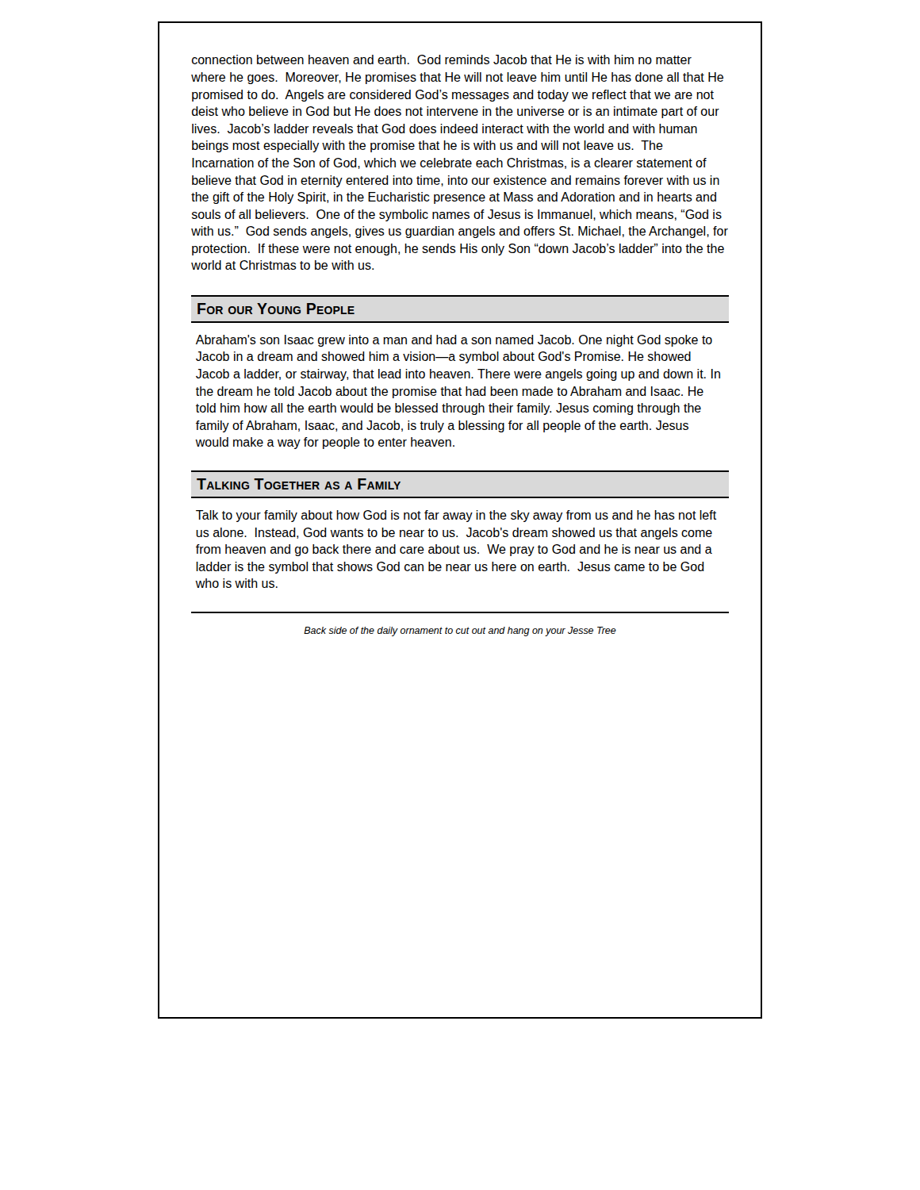connection between heaven and earth. God reminds Jacob that He is with him no matter where he goes. Moreover, He promises that He will not leave him until He has done all that He promised to do. Angels are considered God’s messages and today we reflect that we are not deist who believe in God but He does not intervene in the universe or is an intimate part of our lives. Jacob’s ladder reveals that God does indeed interact with the world and with human beings most especially with the promise that he is with us and will not leave us. The Incarnation of the Son of God, which we celebrate each Christmas, is a clearer statement of believe that God in eternity entered into time, into our existence and remains forever with us in the gift of the Holy Spirit, in the Eucharistic presence at Mass and Adoration and in hearts and souls of all believers. One of the symbolic names of Jesus is Immanuel, which means, “God is with us.” God sends angels, gives us guardian angels and offers St. Michael, the Archangel, for protection. If these were not enough, he sends His only Son “down Jacob’s ladder” into the the world at Christmas to be with us.
For our Young People
Abraham's son Isaac grew into a man and had a son named Jacob. One night God spoke to Jacob in a dream and showed him a vision—a symbol about God's Promise. He showed Jacob a ladder, or stairway, that lead into heaven. There were angels going up and down it. In the dream he told Jacob about the promise that had been made to Abraham and Isaac. He told him how all the earth would be blessed through their family. Jesus coming through the family of Abraham, Isaac, and Jacob, is truly a blessing for all people of the earth. Jesus would make a way for people to enter heaven.
Talking Together as a Family
Talk to your family about how God is not far away in the sky away from us and he has not left us alone. Instead, God wants to be near to us. Jacob's dream showed us that angels come from heaven and go back there and care about us. We pray to God and he is near us and a ladder is the symbol that shows God can be near us here on earth. Jesus came to be God who is with us.
Back side of the daily ornament to cut out and hang on your Jesse Tree